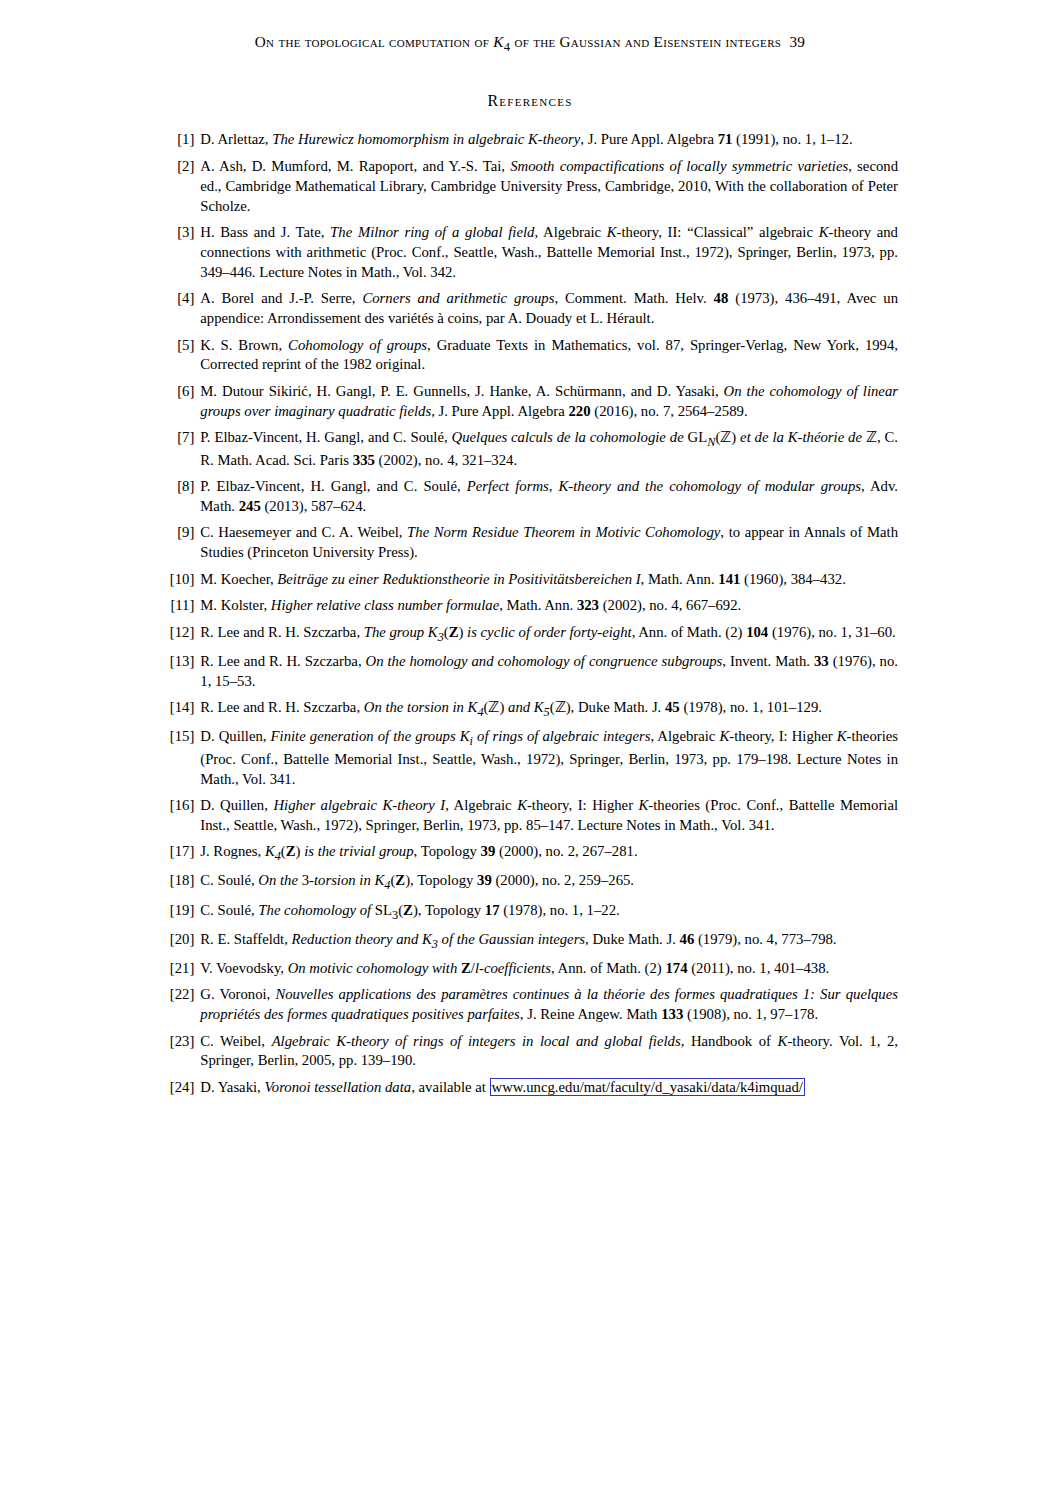On the topological computation of K4 of the Gaussian and Eisenstein integers 39
References
[1] D. Arlettaz, The Hurewicz homomorphism in algebraic K-theory, J. Pure Appl. Algebra 71 (1991), no. 1, 1–12.
[2] A. Ash, D. Mumford, M. Rapoport, and Y.-S. Tai, Smooth compactifications of locally symmetric varieties, second ed., Cambridge Mathematical Library, Cambridge University Press, Cambridge, 2010, With the collaboration of Peter Scholze.
[3] H. Bass and J. Tate, The Milnor ring of a global field, Algebraic K-theory, II: “Classical” algebraic K-theory and connections with arithmetic (Proc. Conf., Seattle, Wash., Battelle Memorial Inst., 1972), Springer, Berlin, 1973, pp. 349–446. Lecture Notes in Math., Vol. 342.
[4] A. Borel and J.-P. Serre, Corners and arithmetic groups, Comment. Math. Helv. 48 (1973), 436–491, Avec un appendice: Arrondissement des variétés à coins, par A. Douady et L. Hérault.
[5] K. S. Brown, Cohomology of groups, Graduate Texts in Mathematics, vol. 87, Springer-Verlag, New York, 1994, Corrected reprint of the 1982 original.
[6] M. Dutour Sikirić, H. Gangl, P. E. Gunnells, J. Hanke, A. Schürmann, and D. Yasaki, On the cohomology of linear groups over imaginary quadratic fields, J. Pure Appl. Algebra 220 (2016), no. 7, 2564–2589.
[7] P. Elbaz-Vincent, H. Gangl, and C. Soulé, Quelques calculs de la cohomologie de GLN(ℤ) et de la K-théorie de ℤ, C. R. Math. Acad. Sci. Paris 335 (2002), no. 4, 321–324.
[8] P. Elbaz-Vincent, H. Gangl, and C. Soulé, Perfect forms, K-theory and the cohomology of modular groups, Adv. Math. 245 (2013), 587–624.
[9] C. Haesemeyer and C. A. Weibel, The Norm Residue Theorem in Motivic Cohomology, to appear in Annals of Math Studies (Princeton University Press).
[10] M. Koecher, Beiträge zu einer Reduktionstheorie in Positivitätsbereichen I, Math. Ann. 141 (1960), 384–432.
[11] M. Kolster, Higher relative class number formulae, Math. Ann. 323 (2002), no. 4, 667–692.
[12] R. Lee and R. H. Szczarba, The group K3(Z) is cyclic of order forty-eight, Ann. of Math. (2) 104 (1976), no. 1, 31–60.
[13] R. Lee and R. H. Szczarba, On the homology and cohomology of congruence subgroups, Invent. Math. 33 (1976), no. 1, 15–53.
[14] R. Lee and R. H. Szczarba, On the torsion in K4(ℤ) and K5(ℤ), Duke Math. J. 45 (1978), no. 1, 101–129.
[15] D. Quillen, Finite generation of the groups Ki of rings of algebraic integers, Algebraic K-theory, I: Higher K-theories (Proc. Conf., Battelle Memorial Inst., Seattle, Wash., 1972), Springer, Berlin, 1973, pp. 179–198. Lecture Notes in Math., Vol. 341.
[16] D. Quillen, Higher algebraic K-theory I, Algebraic K-theory, I: Higher K-theories (Proc. Conf., Battelle Memorial Inst., Seattle, Wash., 1972), Springer, Berlin, 1973, pp. 85–147. Lecture Notes in Math., Vol. 341.
[17] J. Rognes, K4(Z) is the trivial group, Topology 39 (2000), no. 2, 267–281.
[18] C. Soulé, On the 3-torsion in K4(Z), Topology 39 (2000), no. 2, 259–265.
[19] C. Soulé, The cohomology of SL3(Z), Topology 17 (1978), no. 1, 1–22.
[20] R. E. Staffeldt, Reduction theory and K3 of the Gaussian integers, Duke Math. J. 46 (1979), no. 4, 773–798.
[21] V. Voevodsky, On motivic cohomology with Z/l-coefficients, Ann. of Math. (2) 174 (2011), no. 1, 401–438.
[22] G. Voronoi, Nouvelles applications des paramètres continues à la théorie des formes quadratiques 1: Sur quelques propriétés des formes quadratiques positives parfaites, J. Reine Angew. Math 133 (1908), no. 1, 97–178.
[23] C. Weibel, Algebraic K-theory of rings of integers in local and global fields, Handbook of K-theory. Vol. 1, 2, Springer, Berlin, 2005, pp. 139–190.
[24] D. Yasaki, Voronoi tessellation data, available at www.uncg.edu/mat/faculty/d_yasaki/data/k4imquad/